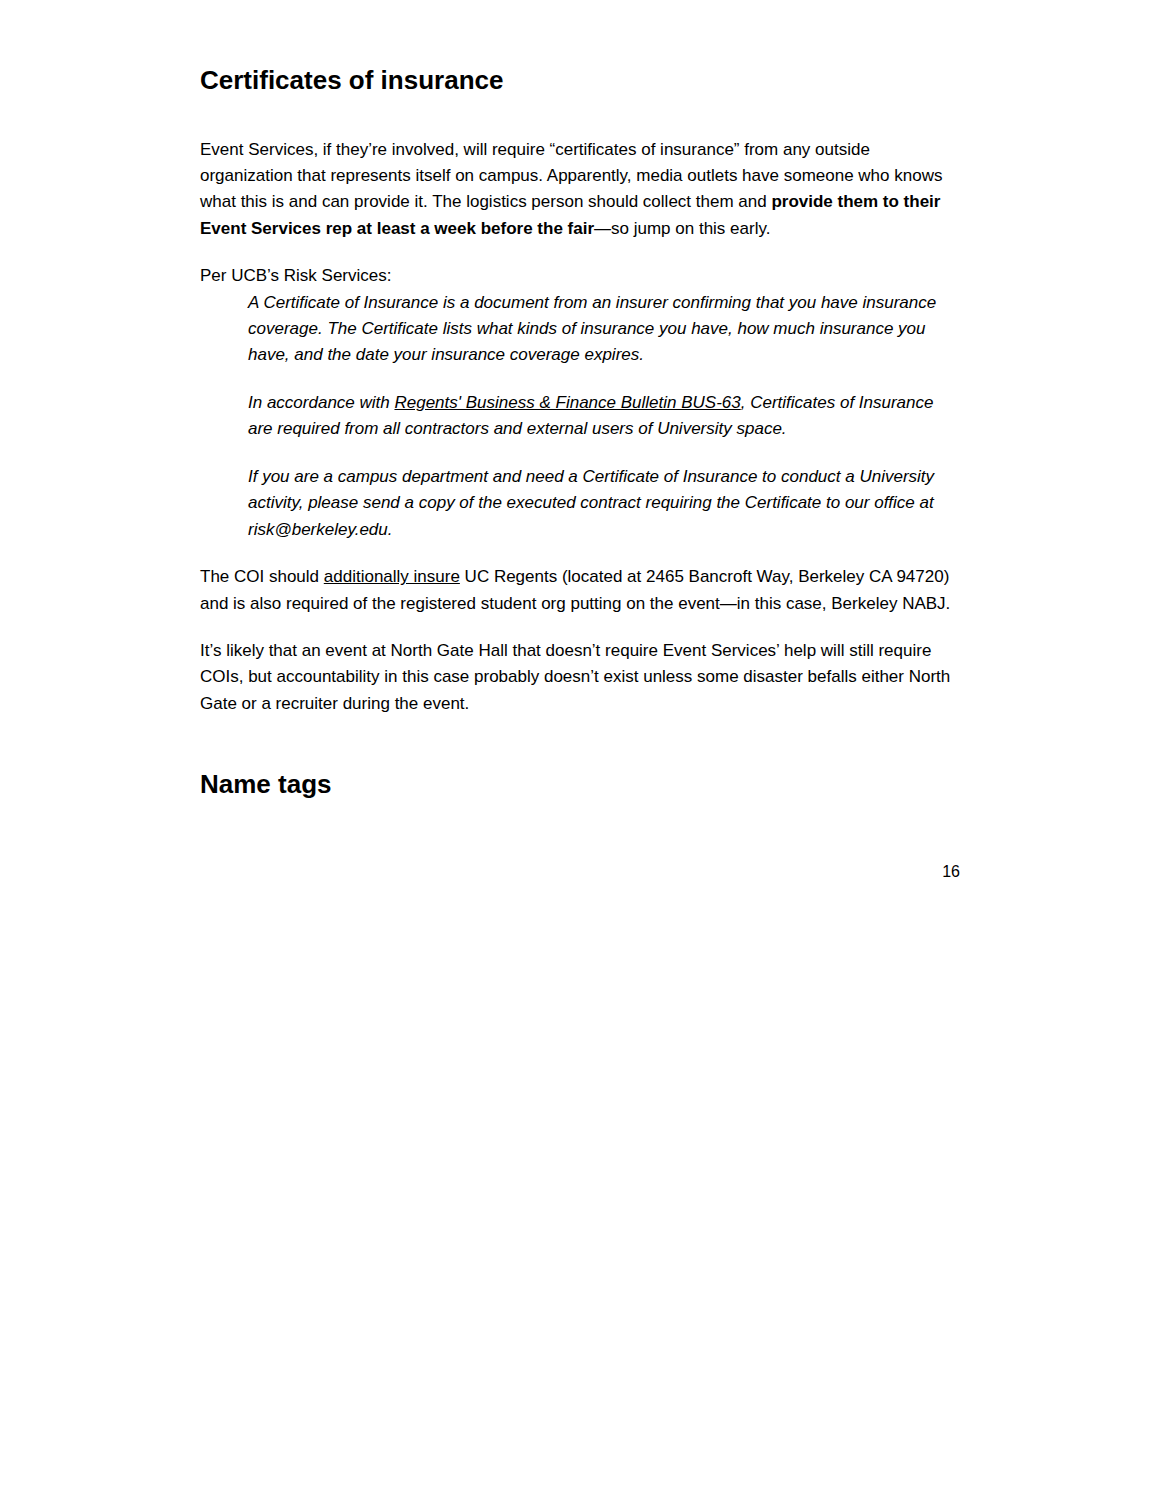Certificates of insurance
Event Services, if they’re involved, will require “certificates of insurance” from any outside organization that represents itself on campus. Apparently, media outlets have someone who knows what this is and can provide it. The logistics person should collect them and provide them to their Event Services rep at least a week before the fair—so jump on this early.
Per UCB’s Risk Services:
A Certificate of Insurance is a document from an insurer confirming that you have insurance coverage. The Certificate lists what kinds of insurance you have, how much insurance you have, and the date your insurance coverage expires.
In accordance with Regents' Business & Finance Bulletin BUS-63, Certificates of Insurance are required from all contractors and external users of University space.
If you are a campus department and need a Certificate of Insurance to conduct a University activity, please send a copy of the executed contract requiring the Certificate to our office at risk@berkeley.edu.
The COI should additionally insure UC Regents (located at 2465 Bancroft Way, Berkeley CA 94720) and is also required of the registered student org putting on the event—in this case, Berkeley NABJ.
It’s likely that an event at North Gate Hall that doesn’t require Event Services’ help will still require COIs, but accountability in this case probably doesn’t exist unless some disaster befalls either North Gate or a recruiter during the event.
Name tags
16